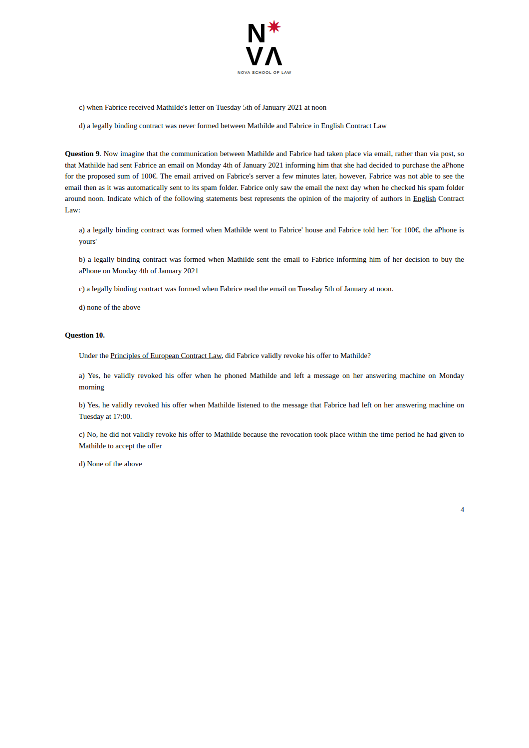N✷
VΛ
NOVA SCHOOL OF LAW
c) when Fabrice received Mathilde's letter on Tuesday 5th of January 2021 at noon
d) a legally binding contract was never formed between Mathilde and Fabrice in English Contract Law
Question 9. Now imagine that the communication between Mathilde and Fabrice had taken place via email, rather than via post, so that Mathilde had sent Fabrice an email on Monday 4th of January 2021 informing him that she had decided to purchase the aPhone for the proposed sum of 100€. The email arrived on Fabrice's server a few minutes later, however, Fabrice was not able to see the email then as it was automatically sent to its spam folder. Fabrice only saw the email the next day when he checked his spam folder around noon. Indicate which of the following statements best represents the opinion of the majority of authors in English Contract Law:
a) a legally binding contract was formed when Mathilde went to Fabrice' house and Fabrice told her: 'for 100€, the aPhone is yours'
b) a legally binding contract was formed when Mathilde sent the email to Fabrice informing him of her decision to buy the aPhone on Monday 4th of January 2021
c) a legally binding contract was formed when Fabrice read the email on Tuesday 5th of January at noon.
d) none of the above
Question 10.
Under the Principles of European Contract Law, did Fabrice validly revoke his offer to Mathilde?
a) Yes, he validly revoked his offer when he phoned Mathilde and left a message on her answering machine on Monday morning
b) Yes, he validly revoked his offer when Mathilde listened to the message that Fabrice had left on her answering machine on Tuesday at 17:00.
c) No, he did not validly revoke his offer to Mathilde because the revocation took place within the time period he had given to Mathilde to accept the offer
d) None of the above
4